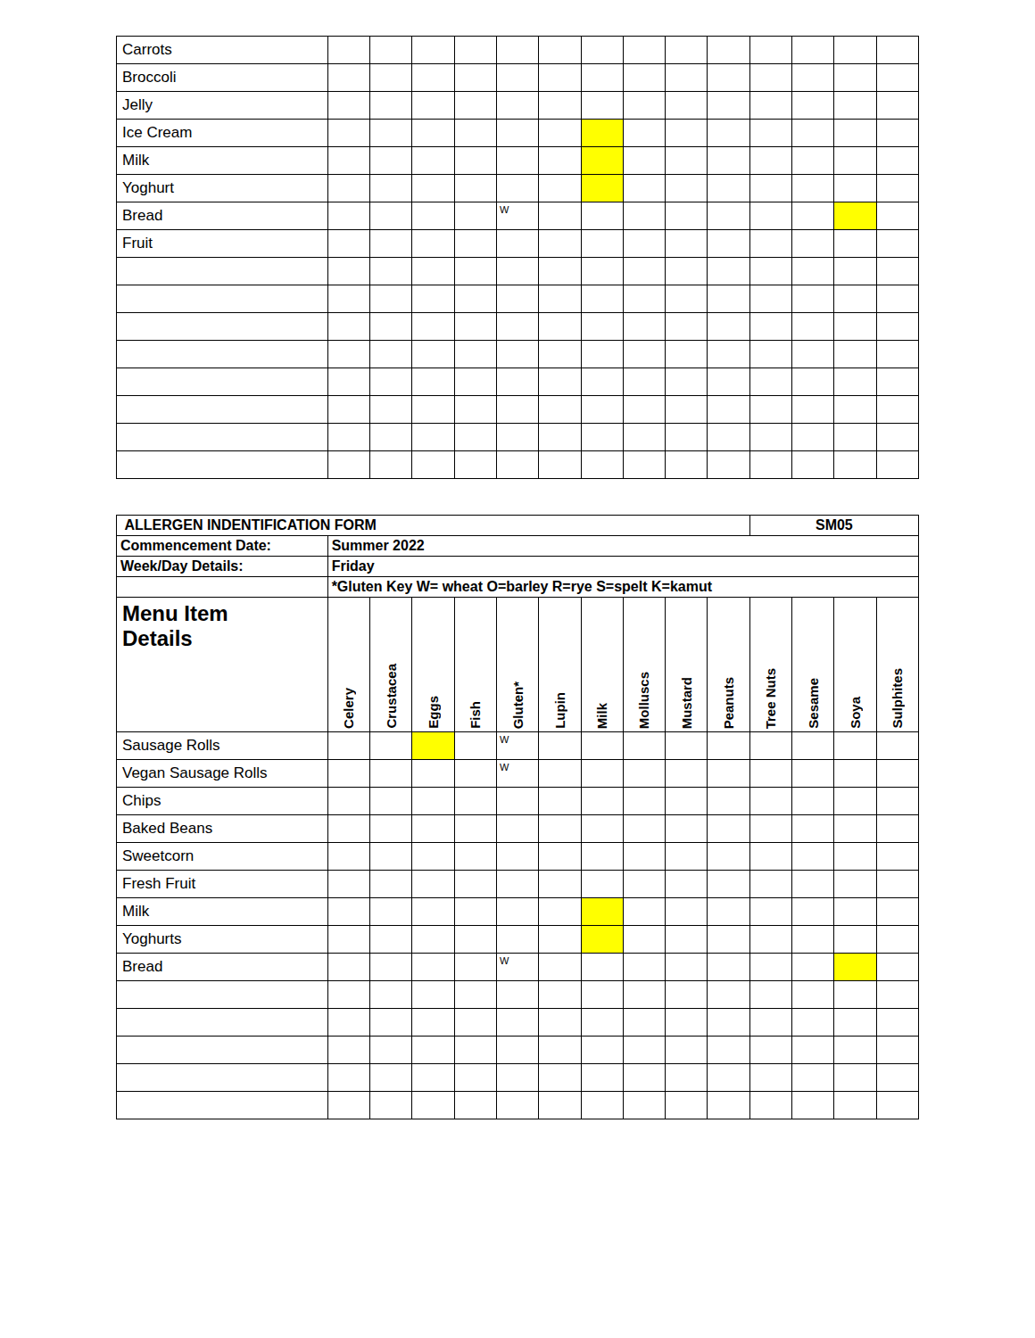| Carrots | | | | | | | | | | | | | | |
| Broccoli | | | | | | | | | | | | | | |
| Jelly | | | | | | | | | | | | | | |
| Ice Cream | | | | | | | | | | | | | | |
| Milk | | | | | | | | | | | | | | |
| Yoghurt | | | | | | | | | | | | | | |
| Bread | | | | | W | | | | | | | | | |
| Fruit | | | | | | | | | | | | | | |
| ALLERGEN INDENTIFICATION FORM | SM05 |
| Commencement Date: | Summer 2022 |
| Week/Day Details: | Friday |
| | *Gluten Key W= wheat O=barley R=rye S=spelt K=kamut |
| Menu Item Details | Celery | Crustacea | Eggs | Fish | Gluten* | Lupin | Milk | Molluscs | Mustard | Peanuts | Tree Nuts | Sesame | Soya | Sulphites |
| Sausage Rolls | | | | | W | | | | | | | | | |
| Vegan Sausage Rolls | | | | | W | | | | | | | | | |
| Chips | | | | | | | | | | | | | | |
| Baked Beans | | | | | | | | | | | | | | |
| Sweetcorn | | | | | | | | | | | | | | |
| Fresh Fruit | | | | | | | | | | | | | | |
| Milk | | | | | | | | | | | | | | |
| Yoghurts | | | | | | | | | | | | | | |
| Bread | | | | | W | | | | | | | | | |